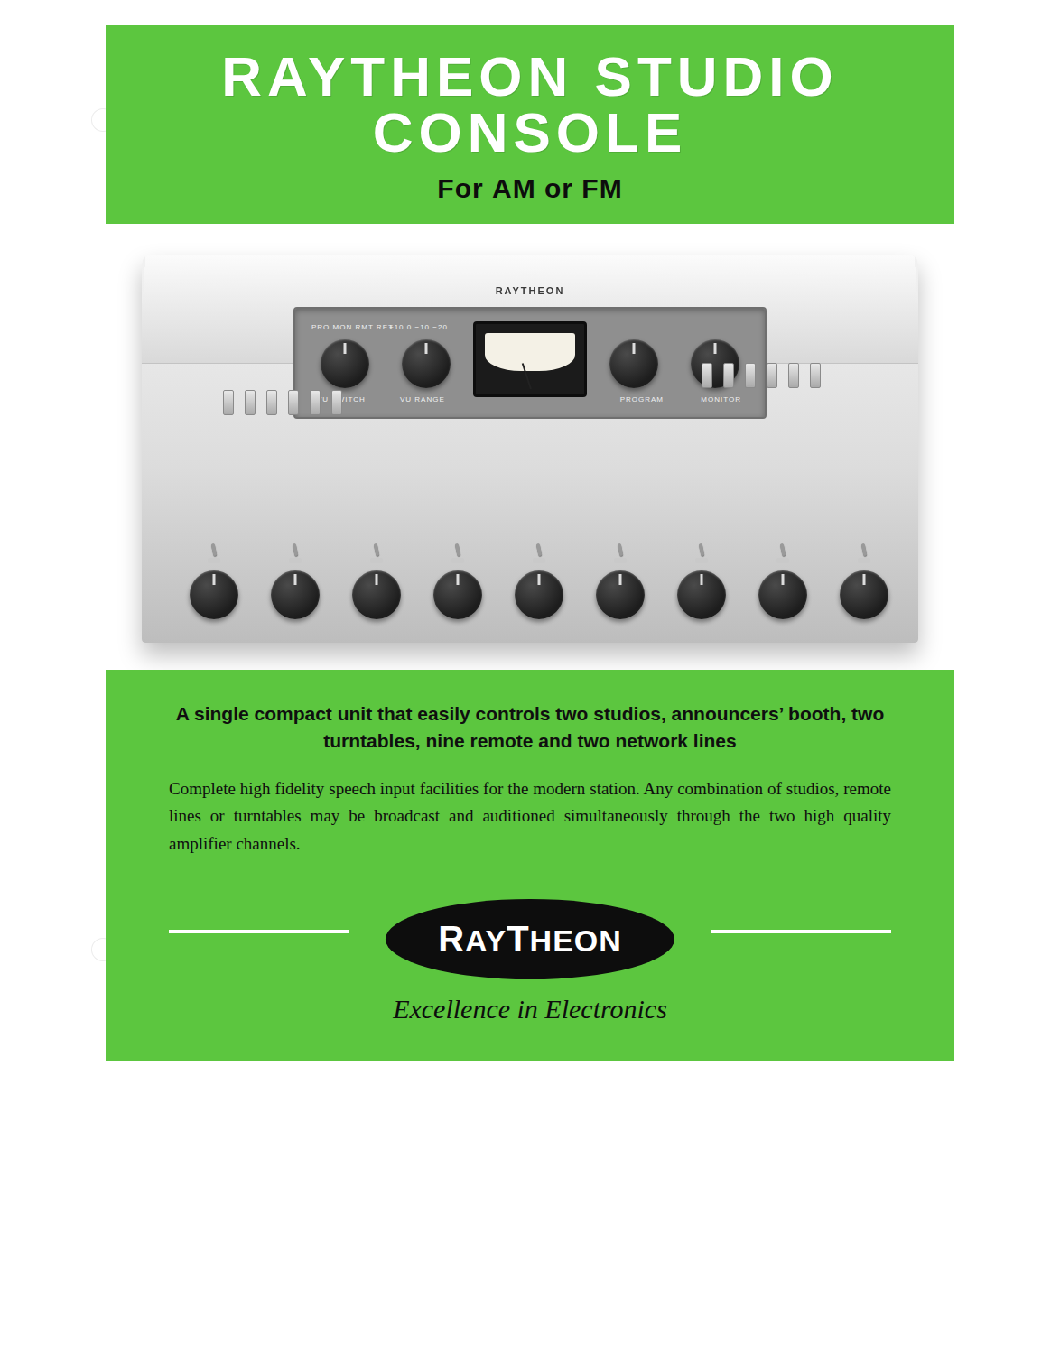RAYTHEON STUDIO CONSOLE
For AM or FM
RAYTHEON
PRO MON RMT RET
VU SWITCH
+10 0 −10 −20
VU RANGE
PROGRAM
MONITOR
A single compact unit that easily controls two studios, announcers’ booth, two turntables, nine remote and two network lines
Complete high fidelity speech input facilities for the modern station. Any combination of studios, remote lines or turntables may be broadcast and auditioned simultaneously through the two high quality amplifier channels.
RAYTHEON
Excellence in Electronics